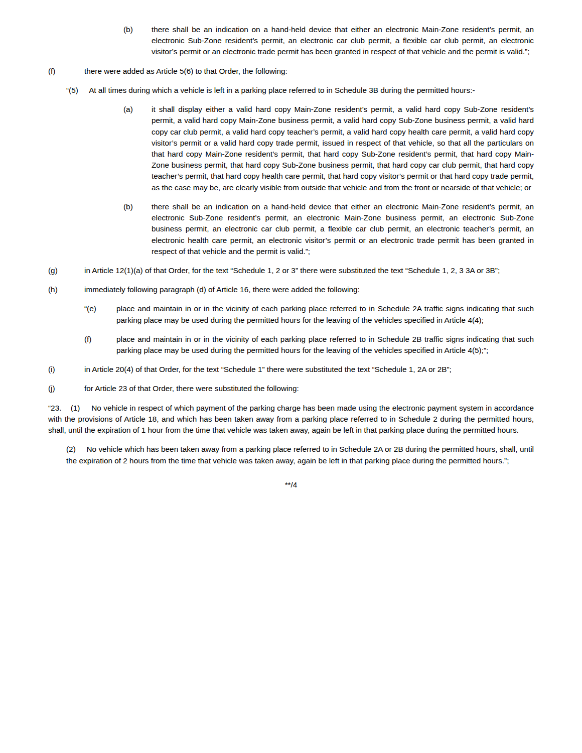(b) there shall be an indication on a hand-held device that either an electronic Main-Zone resident’s permit, an electronic Sub-Zone resident’s permit, an electronic car club permit, a flexible car club permit, an electronic visitor’s permit or an electronic trade permit has been granted in respect of that vehicle and the permit is valid.”;
(f) there were added as Article 5(6) to that Order, the following:
“(5) At all times during which a vehicle is left in a parking place referred to in Schedule 3B during the permitted hours:-
(a) it shall display either a valid hard copy Main-Zone resident’s permit, a valid hard copy Sub-Zone resident’s permit, a valid hard copy Main-Zone business permit, a valid hard copy Sub-Zone business permit, a valid hard copy car club permit, a valid hard copy teacher’s permit, a valid hard copy health care permit, a valid hard copy visitor’s permit or a valid hard copy trade permit, issued in respect of that vehicle, so that all the particulars on that hard copy Main-Zone resident’s permit, that hard copy Sub-Zone resident’s permit, that hard copy Main-Zone business permit, that hard copy Sub-Zone business permit, that hard copy car club permit, that hard copy teacher’s permit, that hard copy health care permit, that hard copy visitor’s permit or that hard copy trade permit, as the case may be, are clearly visible from outside that vehicle and from the front or nearside of that vehicle; or
(b) there shall be an indication on a hand-held device that either an electronic Main-Zone resident’s permit, an electronic Sub-Zone resident’s permit, an electronic Main-Zone business permit, an electronic Sub-Zone business permit, an electronic car club permit, a flexible car club permit, an electronic teacher’s permit, an electronic health care permit, an electronic visitor’s permit or an electronic trade permit has been granted in respect of that vehicle and the permit is valid.”;
(g) in Article 12(1)(a) of that Order, for the text “Schedule 1, 2 or 3” there were substituted the text “Schedule 1, 2, 3 3A or 3B”;
(h) immediately following paragraph (d) of Article 16, there were added the following:
“(e) place and maintain in or in the vicinity of each parking place referred to in Schedule 2A traffic signs indicating that such parking place may be used during the permitted hours for the leaving of the vehicles specified in Article 4(4);
(f) place and maintain in or in the vicinity of each parking place referred to in Schedule 2B traffic signs indicating that such parking place may be used during the permitted hours for the leaving of the vehicles specified in Article 4(5);”;
(i) in Article 20(4) of that Order, for the text “Schedule 1” there were substituted the text “Schedule 1, 2A or 2B”;
(j) for Article 23 of that Order, there were substituted the following:
“23. (1) No vehicle in respect of which payment of the parking charge has been made using the electronic payment system in accordance with the provisions of Article 18, and which has been taken away from a parking place referred to in Schedule 2 during the permitted hours, shall, until the expiration of 1 hour from the time that vehicle was taken away, again be left in that parking place during the permitted hours.
(2) No vehicle which has been taken away from a parking place referred to in Schedule 2A or 2B during the permitted hours, shall, until the expiration of 2 hours from the time that vehicle was taken away, again be left in that parking place during the permitted hours.”;
**/4